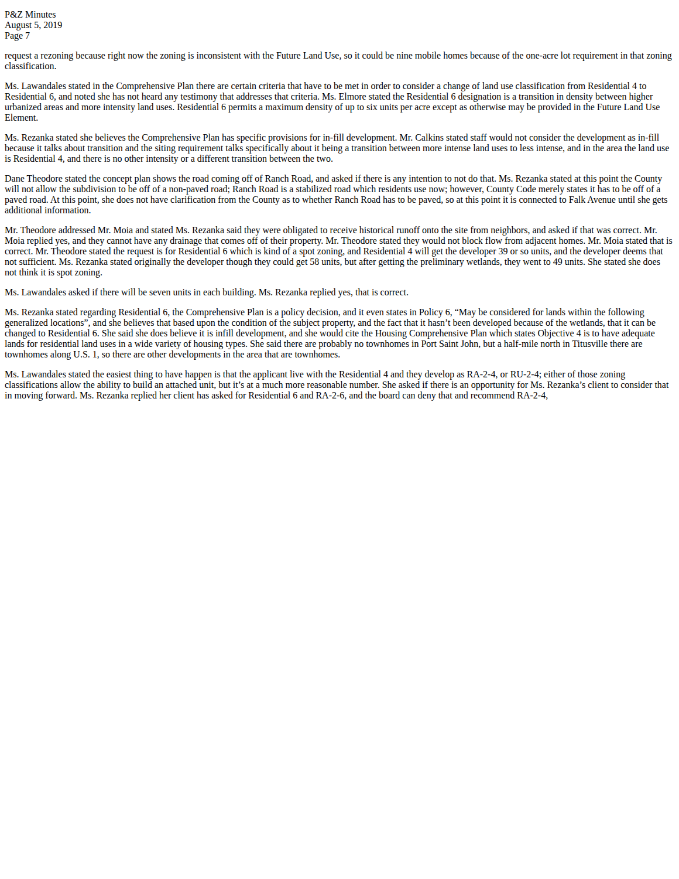P&Z Minutes
August 5, 2019
Page 7
request a rezoning because right now the zoning is inconsistent with the Future Land Use, so it could be nine mobile homes because of the one-acre lot requirement in that zoning classification.
Ms. Lawandales stated in the Comprehensive Plan there are certain criteria that have to be met in order to consider a change of land use classification from Residential 4 to Residential 6, and noted she has not heard any testimony that addresses that criteria. Ms. Elmore stated the Residential 6 designation is a transition in density between higher urbanized areas and more intensity land uses. Residential 6 permits a maximum density of up to six units per acre except as otherwise may be provided in the Future Land Use Element.
Ms. Rezanka stated she believes the Comprehensive Plan has specific provisions for in-fill development. Mr. Calkins stated staff would not consider the development as in-fill because it talks about transition and the siting requirement talks specifically about it being a transition between more intense land uses to less intense, and in the area the land use is Residential 4, and there is no other intensity or a different transition between the two.
Dane Theodore stated the concept plan shows the road coming off of Ranch Road, and asked if there is any intention to not do that. Ms. Rezanka stated at this point the County will not allow the subdivision to be off of a non-paved road; Ranch Road is a stabilized road which residents use now; however, County Code merely states it has to be off of a paved road. At this point, she does not have clarification from the County as to whether Ranch Road has to be paved, so at this point it is connected to Falk Avenue until she gets additional information.
Mr. Theodore addressed Mr. Moia and stated Ms. Rezanka said they were obligated to receive historical runoff onto the site from neighbors, and asked if that was correct. Mr. Moia replied yes, and they cannot have any drainage that comes off of their property. Mr. Theodore stated they would not block flow from adjacent homes. Mr. Moia stated that is correct. Mr. Theodore stated the request is for Residential 6 which is kind of a spot zoning, and Residential 4 will get the developer 39 or so units, and the developer deems that not sufficient. Ms. Rezanka stated originally the developer though they could get 58 units, but after getting the preliminary wetlands, they went to 49 units. She stated she does not think it is spot zoning.
Ms. Lawandales asked if there will be seven units in each building. Ms. Rezanka replied yes, that is correct.
Ms. Rezanka stated regarding Residential 6, the Comprehensive Plan is a policy decision, and it even states in Policy 6, “May be considered for lands within the following generalized locations”, and she believes that based upon the condition of the subject property, and the fact that it hasn’t been developed because of the wetlands, that it can be changed to Residential 6. She said she does believe it is infill development, and she would cite the Housing Comprehensive Plan which states Objective 4 is to have adequate lands for residential land uses in a wide variety of housing types. She said there are probably no townhomes in Port Saint John, but a half-mile north in Titusville there are townhomes along U.S. 1, so there are other developments in the area that are townhomes.
Ms. Lawandales stated the easiest thing to have happen is that the applicant live with the Residential 4 and they develop as RA-2-4, or RU-2-4; either of those zoning classifications allow the ability to build an attached unit, but it’s at a much more reasonable number. She asked if there is an opportunity for Ms. Rezanka’s client to consider that in moving forward. Ms. Rezanka replied her client has asked for Residential 6 and RA-2-6, and the board can deny that and recommend RA-2-4,